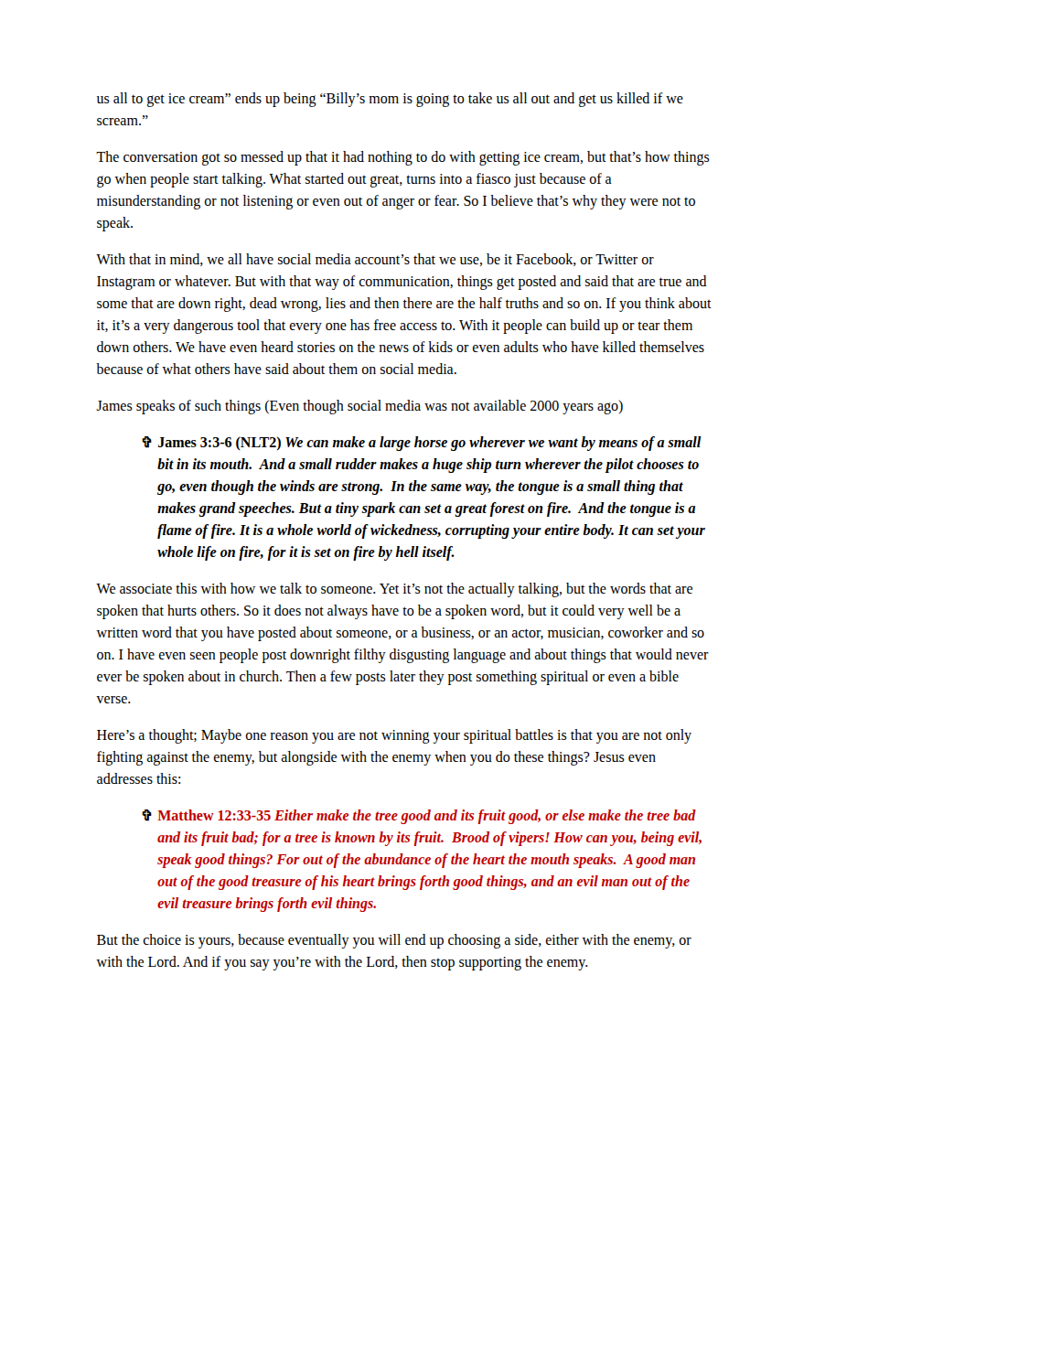us all to get ice cream” ends up being “Billy’s mom is going to take us all out and get us killed if we scream.”
The conversation got so messed up that it had nothing to do with getting ice cream, but that’s how things go when people start talking. What started out great, turns into a fiasco just because of a misunderstanding or not listening or even out of anger or fear. So I believe that’s why they were not to speak.
With that in mind, we all have social media account’s that we use, be it Facebook, or Twitter or Instagram or whatever. But with that way of communication, things get posted and said that are true and some that are down right, dead wrong, lies and then there are the half truths and so on. If you think about it, it’s a very dangerous tool that every one has free access to. With it people can build up or tear them down others. We have even heard stories on the news of kids or even adults who have killed themselves because of what others have said about them on social media.
James speaks of such things (Even though social media was not available 2000 years ago)
✞ James 3:3-6 (NLT2) We can make a large horse go wherever we want by means of a small bit in its mouth. And a small rudder makes a huge ship turn wherever the pilot chooses to go, even though the winds are strong. In the same way, the tongue is a small thing that makes grand speeches. But a tiny spark can set a great forest on fire. And the tongue is a flame of fire. It is a whole world of wickedness, corrupting your entire body. It can set your whole life on fire, for it is set on fire by hell itself.
We associate this with how we talk to someone. Yet it’s not the actually talking, but the words that are spoken that hurts others. So it does not always have to be a spoken word, but it could very well be a written word that you have posted about someone, or a business, or an actor, musician, coworker and so on. I have even seen people post downright filthy disgusting language and about things that would never ever be spoken about in church. Then a few posts later they post something spiritual or even a bible verse.
Here’s a thought; Maybe one reason you are not winning your spiritual battles is that you are not only fighting against the enemy, but alongside with the enemy when you do these things? Jesus even addresses this:
✞ Matthew 12:33-35 Either make the tree good and its fruit good, or else make the tree bad and its fruit bad; for a tree is known by its fruit. Brood of vipers! How can you, being evil, speak good things? For out of the abundance of the heart the mouth speaks. A good man out of the good treasure of his heart brings forth good things, and an evil man out of the evil treasure brings forth evil things.
But the choice is yours, because eventually you will end up choosing a side, either with the enemy, or with the Lord. And if you say you’re with the Lord, then stop supporting the enemy.